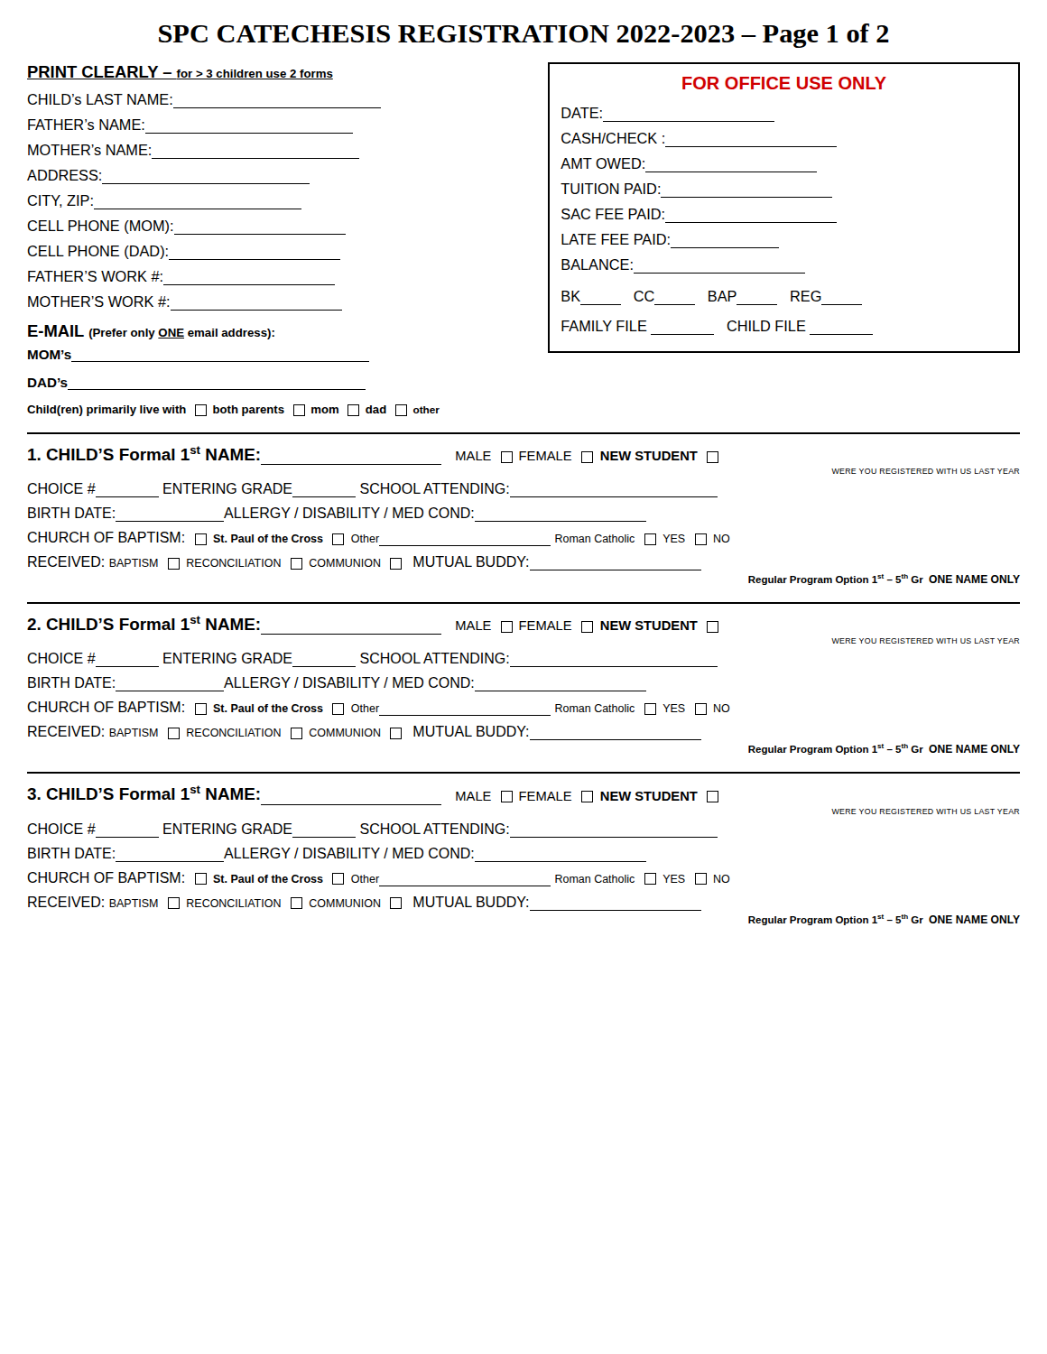SPC CATECHESIS REGISTRATION 2022-2023 – Page 1 of 2
PRINT CLEARLY – for > 3 children use 2 forms
CHILD’s LAST NAME:
FATHER’s NAME:
MOTHER’s NAME:
ADDRESS:
CITY, ZIP:
CELL PHONE (MOM):
CELL PHONE (DAD):
FATHER’S WORK #:
MOTHER’S WORK #:
E-MAIL (Prefer only ONE email address):
MOM’s
DAD’s
Child(ren) primarily live with both parents mom dad other
FOR OFFICE USE ONLY
DATE:
CASH/CHECK :
AMT OWED:
TUITION PAID:
SAC FEE PAID:
LATE FEE PAID:
BALANCE:
BK CC BAP REG
FAMILY FILE CHILD FILE
1. CHILD’S Formal 1st NAME: MALE FEMALE NEW STUDENT
WERE YOU REGISTERED WITH US LAST YEAR
CHOICE # ENTERING GRADE SCHOOL ATTENDING:
BIRTH DATE: ALLERGY / DISABILITY / MED COND:
CHURCH OF BAPTISM: St. Paul of the Cross Other Roman Catholic YES NO
RECEIVED: BAPTISM RECONCILIATION COMMUNION MUTUAL BUDDY:
Regular Program Option 1st – 5th Gr ONE NAME ONLY
2. CHILD’S Formal 1st NAME: MALE FEMALE NEW STUDENT
WERE YOU REGISTERED WITH US LAST YEAR
CHOICE # ENTERING GRADE SCHOOL ATTENDING:
BIRTH DATE: ALLERGY / DISABILITY / MED COND:
CHURCH OF BAPTISM: St. Paul of the Cross Other Roman Catholic YES NO
RECEIVED: BAPTISM RECONCILIATION COMMUNION MUTUAL BUDDY:
Regular Program Option 1st – 5th Gr ONE NAME ONLY
3. CHILD’S Formal 1st NAME: MALE FEMALE NEW STUDENT
WERE YOU REGISTERED WITH US LAST YEAR
CHOICE # ENTERING GRADE SCHOOL ATTENDING:
BIRTH DATE: ALLERGY / DISABILITY / MED COND:
CHURCH OF BAPTISM: St. Paul of the Cross Other Roman Catholic YES NO
RECEIVED: BAPTISM RECONCILIATION COMMUNION MUTUAL BUDDY:
Regular Program Option 1st – 5th Gr ONE NAME ONLY